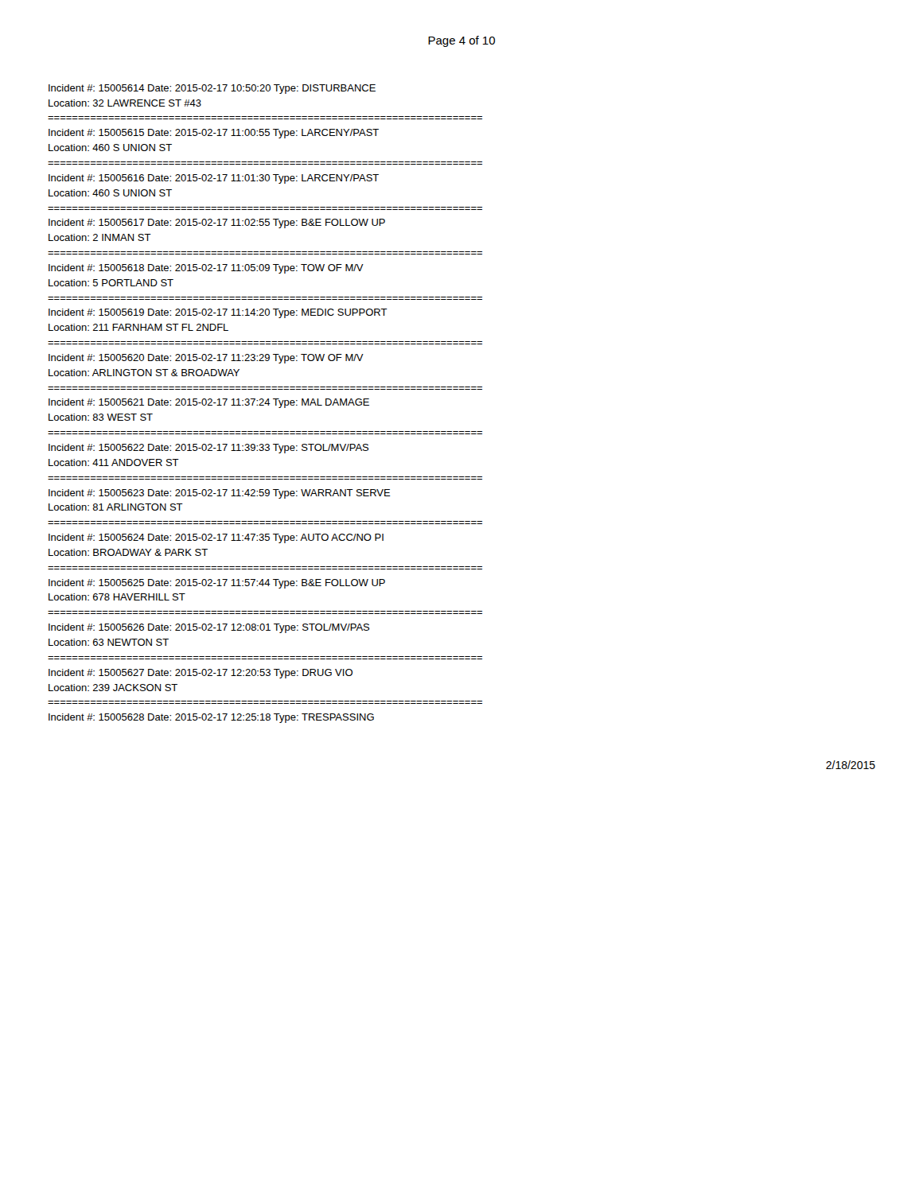Page 4 of 10
Incident #: 15005614 Date: 2015-02-17 10:50:20 Type: DISTURBANCE
Location: 32 LAWRENCE ST #43
========================================================================
Incident #: 15005615 Date: 2015-02-17 11:00:55 Type: LARCENY/PAST
Location: 460 S UNION ST
========================================================================
Incident #: 15005616 Date: 2015-02-17 11:01:30 Type: LARCENY/PAST
Location: 460 S UNION ST
========================================================================
Incident #: 15005617 Date: 2015-02-17 11:02:55 Type: B&E FOLLOW UP
Location: 2 INMAN ST
========================================================================
Incident #: 15005618 Date: 2015-02-17 11:05:09 Type: TOW OF M/V
Location: 5 PORTLAND ST
========================================================================
Incident #: 15005619 Date: 2015-02-17 11:14:20 Type: MEDIC SUPPORT
Location: 211 FARNHAM ST FL 2NDFL
========================================================================
Incident #: 15005620 Date: 2015-02-17 11:23:29 Type: TOW OF M/V
Location: ARLINGTON ST & BROADWAY
========================================================================
Incident #: 15005621 Date: 2015-02-17 11:37:24 Type: MAL DAMAGE
Location: 83 WEST ST
========================================================================
Incident #: 15005622 Date: 2015-02-17 11:39:33 Type: STOL/MV/PAS
Location: 411 ANDOVER ST
========================================================================
Incident #: 15005623 Date: 2015-02-17 11:42:59 Type: WARRANT SERVE
Location: 81 ARLINGTON ST
========================================================================
Incident #: 15005624 Date: 2015-02-17 11:47:35 Type: AUTO ACC/NO PI
Location: BROADWAY & PARK ST
========================================================================
Incident #: 15005625 Date: 2015-02-17 11:57:44 Type: B&E FOLLOW UP
Location: 678 HAVERHILL ST
========================================================================
Incident #: 15005626 Date: 2015-02-17 12:08:01 Type: STOL/MV/PAS
Location: 63 NEWTON ST
========================================================================
Incident #: 15005627 Date: 2015-02-17 12:20:53 Type: DRUG VIO
Location: 239 JACKSON ST
========================================================================
Incident #: 15005628 Date: 2015-02-17 12:25:18 Type: TRESPASSING
2/18/2015